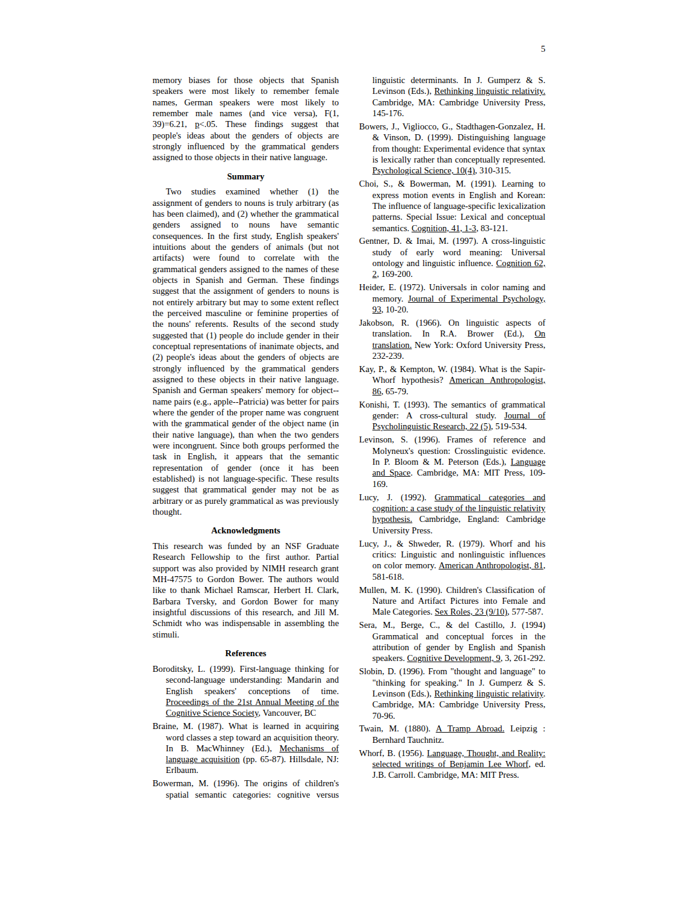5
memory biases for those objects that Spanish speakers were most likely to remember female names, German speakers were most likely to remember male names (and vice versa), F(1, 39)=6.21, p<.05. These findings suggest that people's ideas about the genders of objects are strongly influenced by the grammatical genders assigned to those objects in their native language.
Summary
Two studies examined whether (1) the assignment of genders to nouns is truly arbitrary (as has been claimed), and (2) whether the grammatical genders assigned to nouns have semantic consequences. In the first study, English speakers' intuitions about the genders of animals (but not artifacts) were found to correlate with the grammatical genders assigned to the names of these objects in Spanish and German. These findings suggest that the assignment of genders to nouns is not entirely arbitrary but may to some extent reflect the perceived masculine or feminine properties of the nouns' referents. Results of the second study suggested that (1) people do include gender in their conceptual representations of inanimate objects, and (2) people's ideas about the genders of objects are strongly influenced by the grammatical genders assigned to these objects in their native language. Spanish and German speakers' memory for object--name pairs (e.g., apple--Patricia) was better for pairs where the gender of the proper name was congruent with the grammatical gender of the object name (in their native language), than when the two genders were incongruent. Since both groups performed the task in English, it appears that the semantic representation of gender (once it has been established) is not language-specific. These results suggest that grammatical gender may not be as arbitrary or as purely grammatical as was previously thought.
Acknowledgments
This research was funded by an NSF Graduate Research Fellowship to the first author. Partial support was also provided by NIMH research grant MH-47575 to Gordon Bower. The authors would like to thank Michael Ramscar, Herbert H. Clark, Barbara Tversky, and Gordon Bower for many insightful discussions of this research, and Jill M. Schmidt who was indispensable in assembling the stimuli.
References
Boroditsky, L. (1999). First-language thinking for second-language understanding: Mandarin and English speakers' conceptions of time. Proceedings of the 21st Annual Meeting of the Cognitive Science Society, Vancouver, BC
Braine, M. (1987). What is learned in acquiring word classes a step toward an acquisition theory. In B. MacWhinney (Ed.), Mechanisms of language acquisition (pp. 65-87). Hillsdale, NJ: Erlbaum.
Bowerman, M. (1996). The origins of children's spatial semantic categories: cognitive versus linguistic determinants. In J. Gumperz & S. Levinson (Eds.), Rethinking linguistic relativity. Cambridge, MA: Cambridge University Press, 145-176.
Bowers, J., Vigliocco, G., Stadthagen-Gonzalez, H. & Vinson, D. (1999). Distinguishing language from thought: Experimental evidence that syntax is lexically rather than conceptually represented. Psychological Science, 10(4), 310-315.
Choi, S., & Bowerman, M. (1991). Learning to express motion events in English and Korean: The influence of language-specific lexicalization patterns. Special Issue: Lexical and conceptual semantics. Cognition, 41, 1-3, 83-121.
Gentner, D. & Imai, M. (1997). A cross-linguistic study of early word meaning: Universal ontology and linguistic influence. Cognition 62, 2, 169-200.
Heider, E. (1972). Universals in color naming and memory. Journal of Experimental Psychology, 93, 10-20.
Jakobson, R. (1966). On linguistic aspects of translation. In R.A. Brower (Ed.), On translation. New York: Oxford University Press, 232-239.
Kay, P., & Kempton, W. (1984). What is the Sapir-Whorf hypothesis? American Anthropologist, 86, 65-79.
Konishi, T. (1993). The semantics of grammatical gender: A cross-cultural study. Journal of Psycholinguistic Research, 22 (5), 519-534.
Levinson, S. (1996). Frames of reference and Molyneux's question: Crosslinguistic evidence. In P. Bloom & M. Peterson (Eds.), Language and Space. Cambridge, MA: MIT Press, 109-169.
Lucy, J. (1992). Grammatical categories and cognition: a case study of the linguistic relativity hypothesis. Cambridge, England: Cambridge University Press.
Lucy, J., & Shweder, R. (1979). Whorf and his critics: Linguistic and nonlinguistic influences on color memory. American Anthropologist, 81, 581-618.
Mullen, M. K. (1990). Children's Classification of Nature and Artifact Pictures into Female and Male Categories. Sex Roles, 23 (9/10), 577-587.
Sera, M., Berge, C., & del Castillo, J. (1994) Grammatical and conceptual forces in the attribution of gender by English and Spanish speakers. Cognitive Development, 9, 3, 261-292.
Slobin, D. (1996). From "thought and language" to "thinking for speaking." In J. Gumperz & S. Levinson (Eds.), Rethinking linguistic relativity. Cambridge, MA: Cambridge University Press, 70-96.
Twain, M. (1880). A Tramp Abroad. Leipzig : Bernhard Tauchnitz.
Whorf, B. (1956). Language, Thought, and Reality: selected writings of Benjamin Lee Whorf, ed. J.B. Carroll. Cambridge, MA: MIT Press.